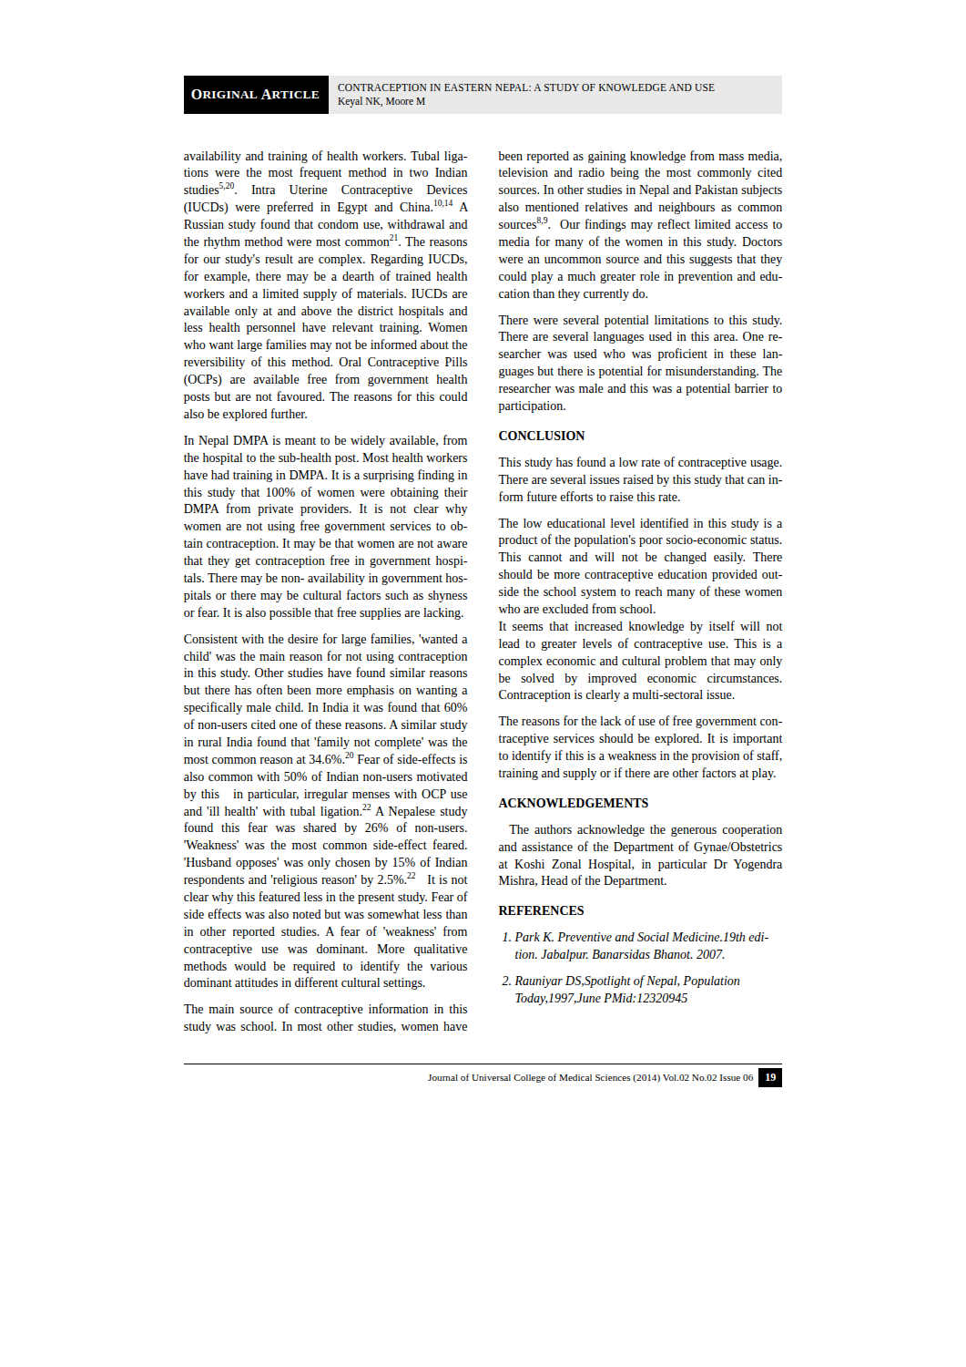ORIGINAL ARTICLE
Contraception in Eastern Nepal: A Study of Knowledge and Use
Keyal NK, Moore M
availability and training of health workers. Tubal ligations were the most frequent method in two Indian studies5,20. Intra Uterine Contraceptive Devices (IUCDs) were preferred in Egypt and China.10,14 A Russian study found that condom use, withdrawal and the rhythm method were most common21. The reasons for our study's result are complex. Regarding IUCDs, for example, there may be a dearth of trained health workers and a limited supply of materials. IUCDs are available only at and above the district hospitals and less health personnel have relevant training. Women who want large families may not be informed about the reversibility of this method. Oral Contraceptive Pills (OCPs) are available free from government health posts but are not favoured. The reasons for this could also be explored further.
In Nepal DMPA is meant to be widely available, from the hospital to the sub-health post. Most health workers have had training in DMPA. It is a surprising finding in this study that 100% of women were obtaining their DMPA from private providers. It is not clear why women are not using free government services to obtain contraception. It may be that women are not aware that they get contraception free in government hospitals. There may be non- availability in government hospitals or there may be cultural factors such as shyness or fear. It is also possible that free supplies are lacking.
Consistent with the desire for large families, 'wanted a child' was the main reason for not using contraception in this study. Other studies have found similar reasons but there has often been more emphasis on wanting a specifically male child. In India it was found that 60% of non-users cited one of these reasons. A similar study in rural India found that 'family not complete' was the most common reason at 34.6%.20 Fear of side-effects is also common with 50% of Indian non-users motivated by this in particular, irregular menses with OCP use and 'ill health' with tubal ligation.22 A Nepalese study found this fear was shared by 26% of non-users. 'Weakness' was the most common side-effect feared. 'Husband opposes' was only chosen by 15% of Indian respondents and 'religious reason' by 2.5%.22 It is not clear why this featured less in the present study. Fear of side effects was also noted but was somewhat less than in other reported studies. A fear of 'weakness' from contraceptive use was dominant. More qualitative methods would be required to identify the various dominant attitudes in different cultural settings.
The main source of contraceptive information in this study was school. In most other studies, women have been reported as gaining knowledge from mass media, television and radio being the most commonly cited sources. In other studies in Nepal and Pakistan subjects also mentioned relatives and neighbours as common sources8,9. Our findings may reflect limited access to media for many of the women in this study. Doctors were an uncommon source and this suggests that they could play a much greater role in prevention and education than they currently do.
There were several potential limitations to this study. There are several languages used in this area. One researcher was used who was proficient in these languages but there is potential for misunderstanding. The researcher was male and this was a potential barrier to participation.
CONCLUSION
This study has found a low rate of contraceptive usage. There are several issues raised by this study that can inform future efforts to raise this rate.
The low educational level identified in this study is a product of the population's poor socio-economic status. This cannot and will not be changed easily. There should be more contraceptive education provided outside the school system to reach many of these women who are excluded from school.
It seems that increased knowledge by itself will not lead to greater levels of contraceptive use. This is a complex economic and cultural problem that may only be solved by improved economic circumstances. Contraception is clearly a multi-sectoral issue.
The reasons for the lack of use of free government contraceptive services should be explored. It is important to identify if this is a weakness in the provision of staff, training and supply or if there are other factors at play.
ACKNOWLEDGEMENTS
The authors acknowledge the generous cooperation and assistance of the Department of Gynae/Obstetrics at Koshi Zonal Hospital, in particular Dr Yogendra Mishra, Head of the Department.
REFERENCES
Park K. Preventive and Social Medicine.19th edition. Jabalpur. Banarsidas Bhanot. 2007.
Rauniyar DS,Spotlight of Nepal, Population Today,1997,June PMid:12320945
Journal of Universal College of Medical Sciences (2014) Vol.02 No.02 Issue 06
19